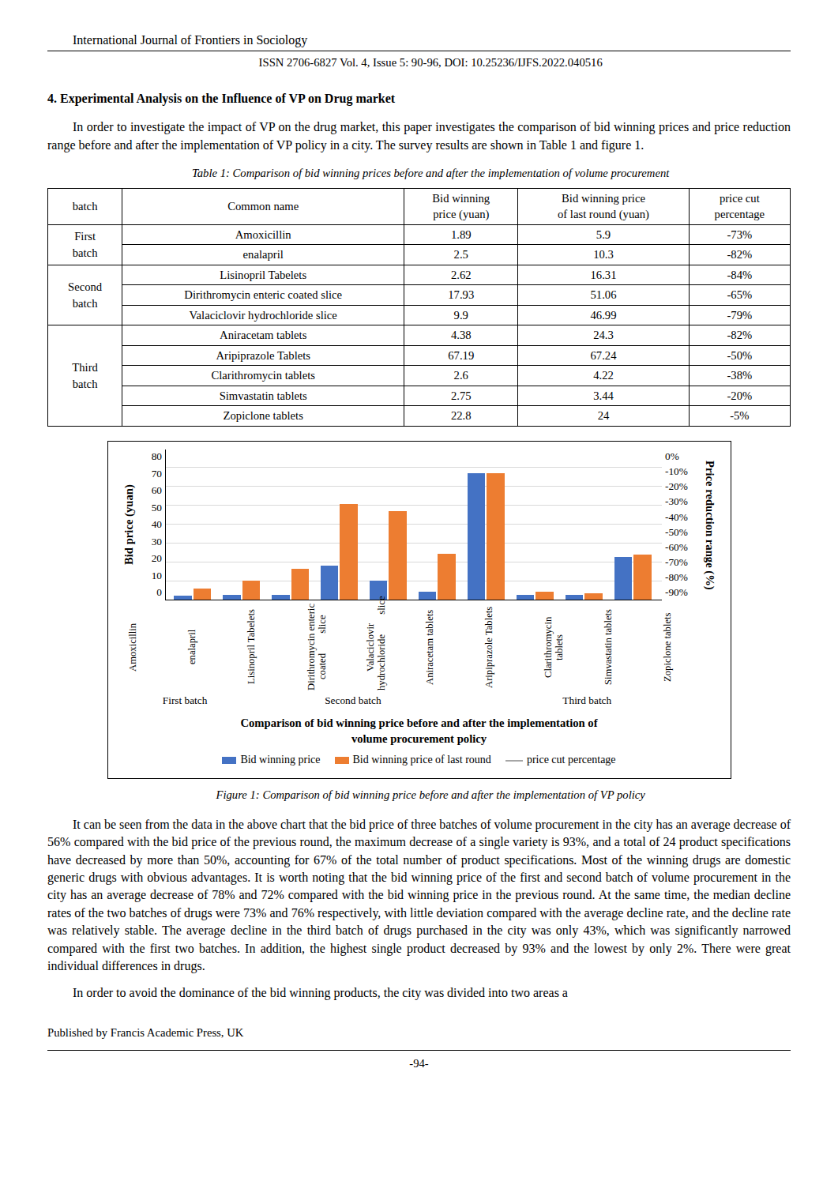International Journal of Frontiers in Sociology
ISSN 2706-6827 Vol. 4, Issue 5: 90-96, DOI: 10.25236/IJFS.2022.040516
4. Experimental Analysis on the Influence of VP on Drug market
In order to investigate the impact of VP on the drug market, this paper investigates the comparison of bid winning prices and price reduction range before and after the implementation of VP policy in a city. The survey results are shown in Table 1 and figure 1.
Table 1: Comparison of bid winning prices before and after the implementation of volume procurement
| batch | Common name | Bid winning price (yuan) | Bid winning price of last round (yuan) | price cut percentage |
| --- | --- | --- | --- | --- |
| First batch | Amoxicillin | 1.89 | 5.9 | -73% |
| enalapril | 2.5 | 10.3 | -82% |
| Second batch | Lisinopril Tabelets | 2.62 | 16.31 | -84% |
| Dirithromycin enteric coated slice | 17.93 | 51.06 | -65% |
| Valaciclovir hydrochloride slice | 9.9 | 46.99 | -79% |
| Third batch | Aniracetam tablets | 4.38 | 24.3 | -82% |
| Aripiprazole Tablets | 67.19 | 67.24 | -50% |
| Clarithromycin tablets | 2.6 | 4.22 | -38% |
| Simvastatin tablets | 2.75 | 3.44 | -20% |
| Zopiclone tablets | 22.8 | 24 | -5% |
Bid price (yuan)
80 70 60 50 40 30 20 10 0
0% -10% -20% -30% -40% -50% -60% -70% -80% -90%
Price reduction range (%)
Amoxicillin enalapril Lisinopril Tabelets Dirithromycin enteric coated slice Valaciclovir hydrochloride slice Aniracetam tablets Aripiprazole Tablets Clarithromycin tablets Simvastatin tablets Zopiclone tablets
First batch Second batch Third batch
Comparison of bid winning price before and after the implementation of
volume procurement policy
Bid winning price Bid winning price of last round price cut percentage
Figure 1: Comparison of bid winning price before and after the implementation of VP policy
It can be seen from the data in the above chart that the bid price of three batches of volume procurement in the city has an average decrease of 56% compared with the bid price of the previous round, the maximum decrease of a single variety is 93%, and a total of 24 product specifications have decreased by more than 50%, accounting for 67% of the total number of product specifications. Most of the winning drugs are domestic generic drugs with obvious advantages. It is worth noting that the bid winning price of the first and second batch of volume procurement in the city has an average decrease of 78% and 72% compared with the bid winning price in the previous round. At the same time, the median decline rates of the two batches of drugs were 73% and 76% respectively, with little deviation compared with the average decline rate, and the decline rate was relatively stable. The average decline in the third batch of drugs purchased in the city was only 43%, which was significantly narrowed compared with the first two batches. In addition, the highest single product decreased by 93% and the lowest by only 2%. There were great individual differences in drugs.
In order to avoid the dominance of the bid winning products, the city was divided into two areas a
Published by Francis Academic Press, UK
-94-